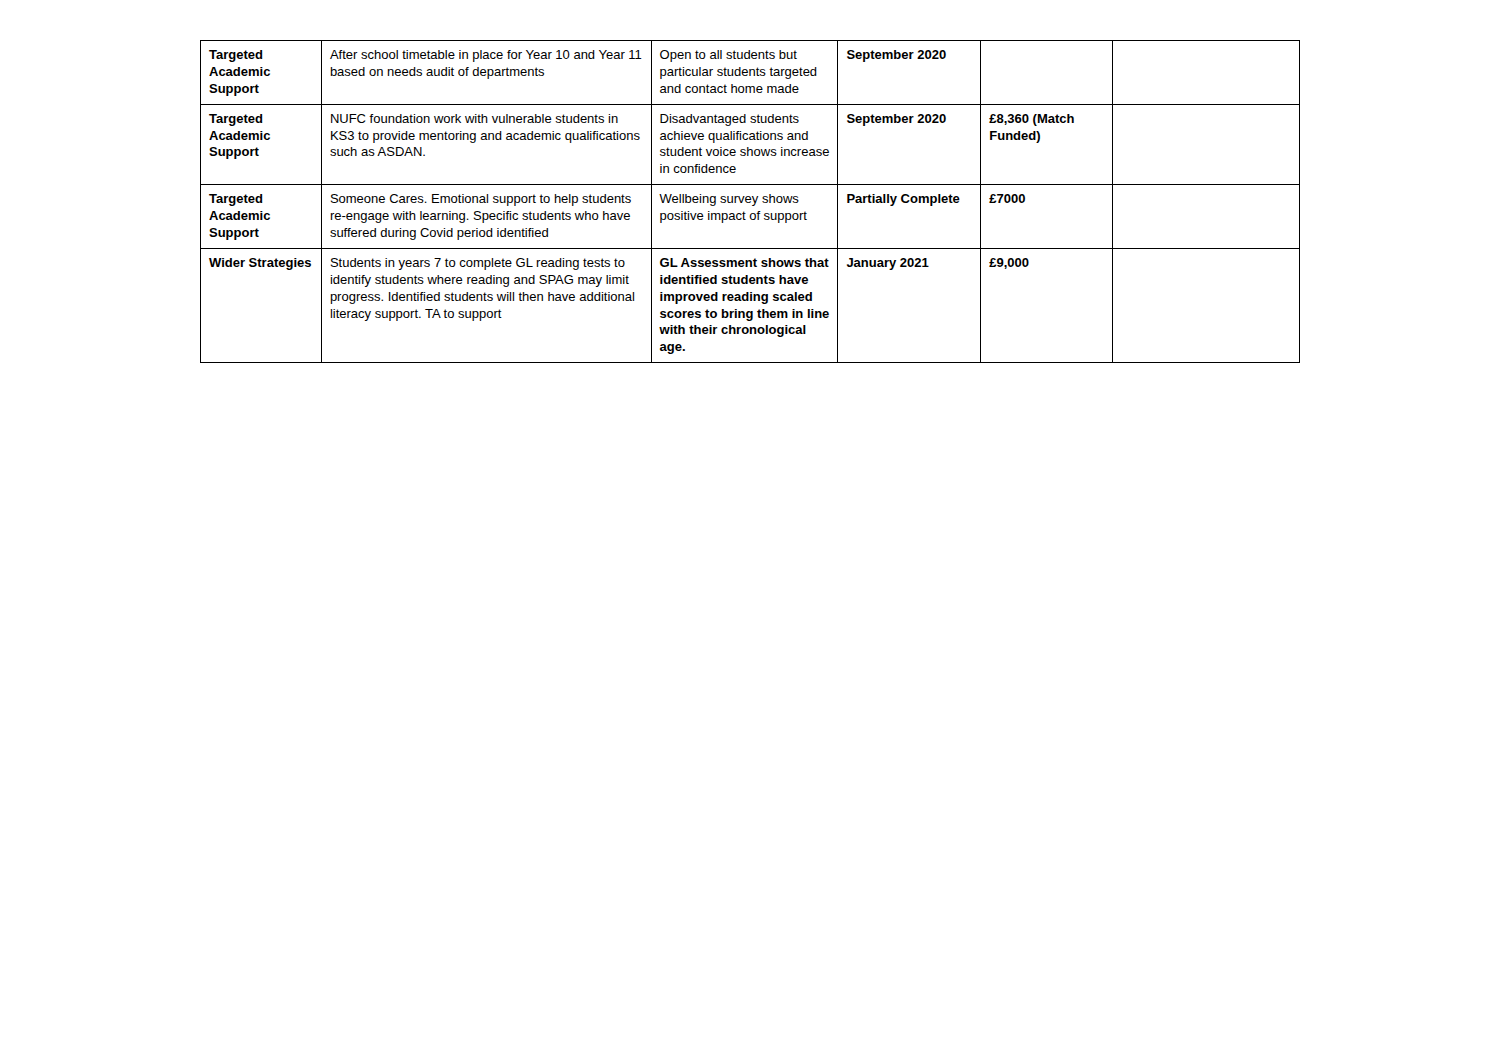| Targeted Academic Support | After school timetable in place for Year 10 and Year 11 based on needs audit of departments | Open to all students but particular students targeted and contact home made | September 2020 | | |
| Targeted Academic Support | NUFC foundation work with vulnerable students in KS3 to provide mentoring and academic qualifications such as ASDAN. | Disadvantaged students achieve qualifications and student voice shows increase in confidence | September 2020 | £8,360 (Match Funded) | |
| Targeted Academic Support | Someone Cares. Emotional support to help students re-engage with learning. Specific students who have suffered during Covid period identified | Wellbeing survey shows positive impact of support | Partially Complete | £7000 | |
| Wider Strategies | Students in years 7 to complete GL reading tests to identify students where reading and SPAG may limit progress. Identified students will then have additional literacy support. TA to support | GL Assessment shows that identified students have improved reading scaled scores to bring them in line with their chronological age. | January 2021 | £9,000 | |